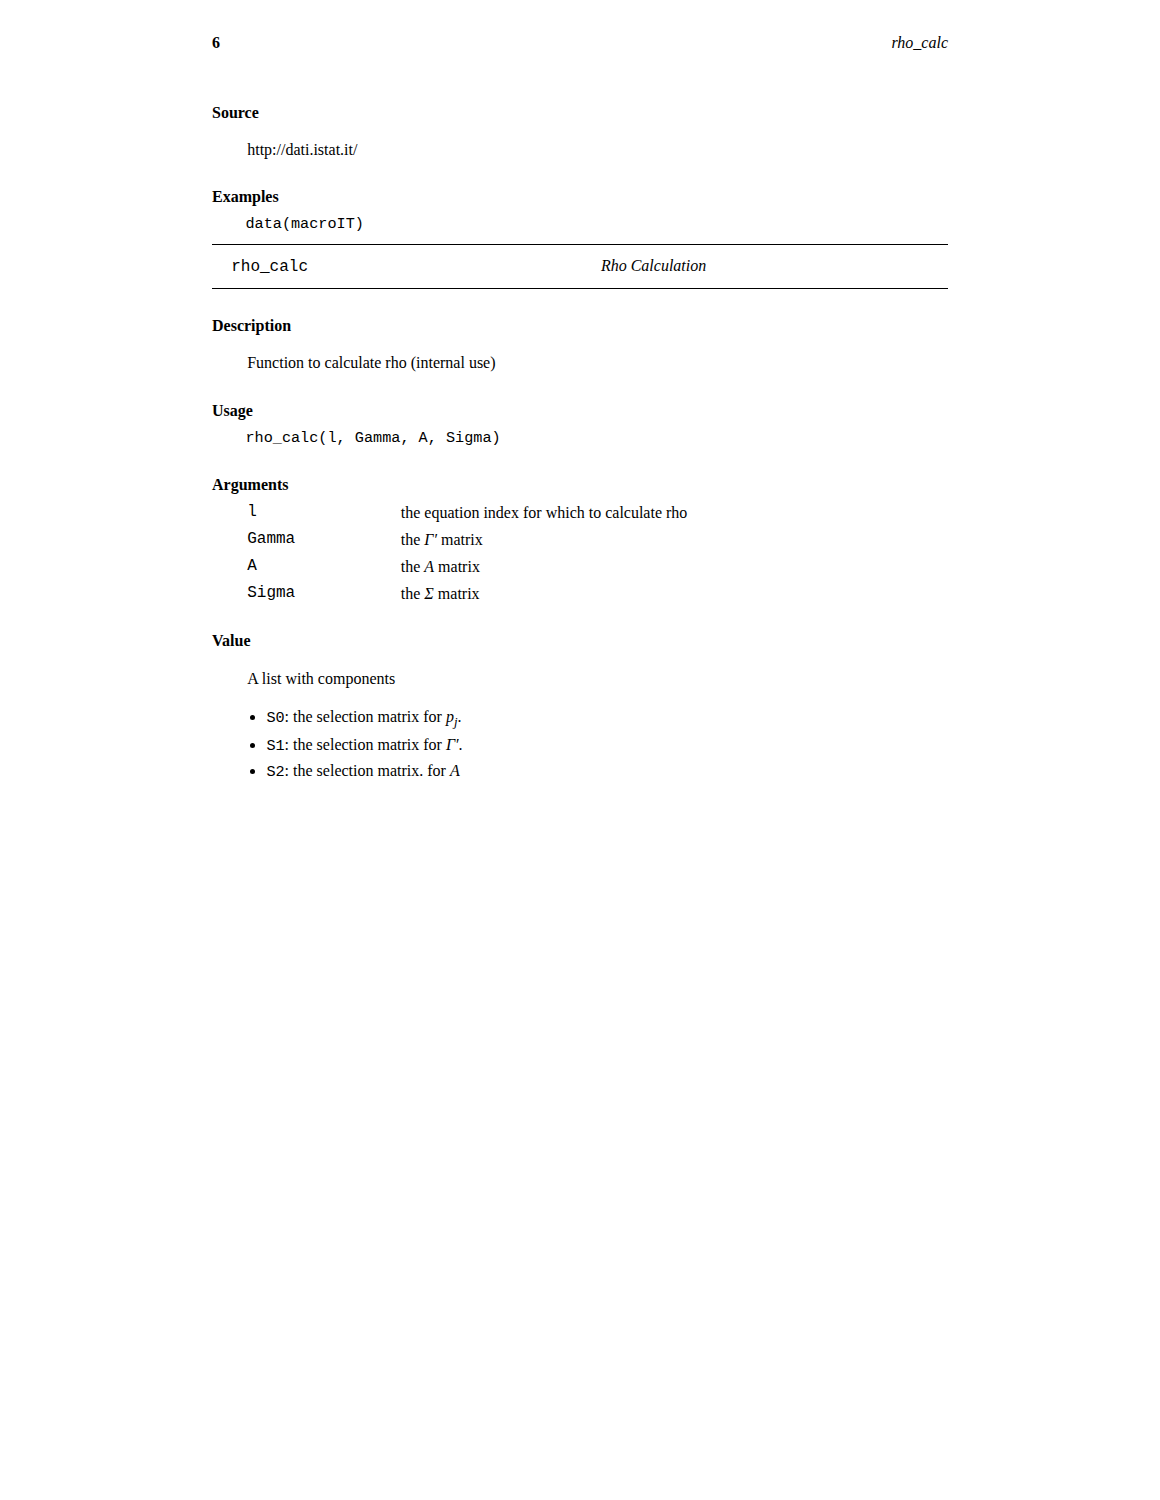6 rho_calc
Source
http://dati.istat.it/
Examples
data(macroIT)
rho_calc Rho Calculation
Description
Function to calculate rho (internal use)
Usage
rho_calc(l, Gamma, A, Sigma)
Arguments
l
the equation index for which to calculate rho
Gamma
the Γ′ matrix
A
the A matrix
Sigma
the Σ matrix
Value
A list with components
S0: the selection matrix for pj.
S1: the selection matrix for Γ′.
S2: the selection matrix. for A